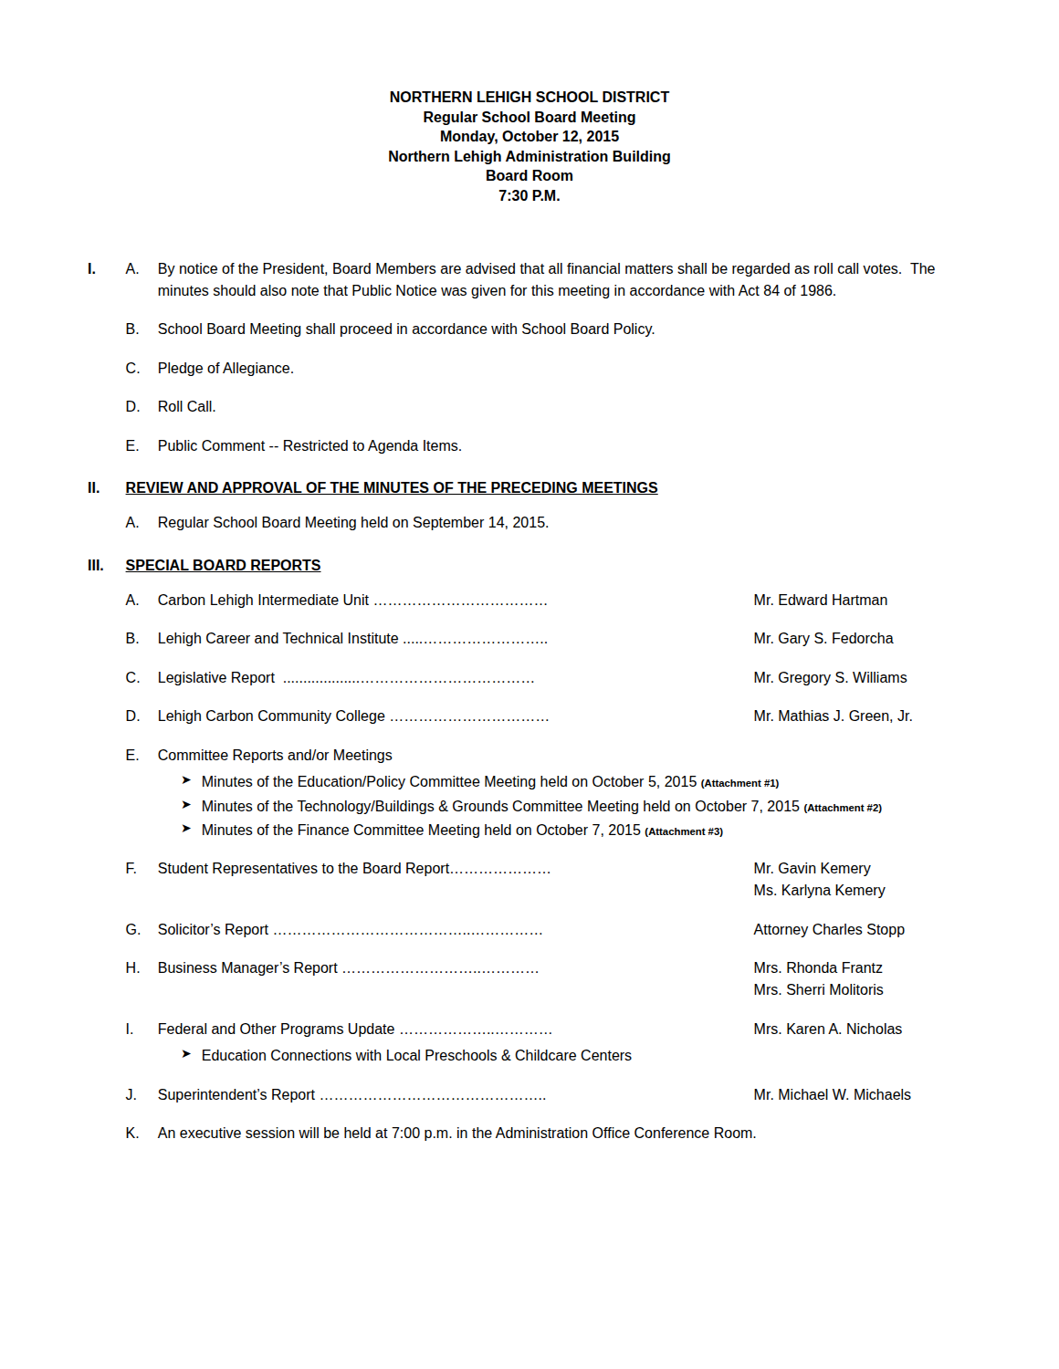NORTHERN LEHIGH SCHOOL DISTRICT
Regular School Board Meeting
Monday, October 12, 2015
Northern Lehigh Administration Building
Board Room
7:30 P.M.
I.
A. By notice of the President, Board Members are advised that all financial matters shall be regarded as roll call votes. The minutes should also note that Public Notice was given for this meeting in accordance with Act 84 of 1986.
B. School Board Meeting shall proceed in accordance with School Board Policy.
C. Pledge of Allegiance.
D. Roll Call.
E. Public Comment -- Restricted to Agenda Items.
II.
REVIEW AND APPROVAL OF THE MINUTES OF THE PRECEDING MEETINGS
A. Regular School Board Meeting held on September 14, 2015.
III.
SPECIAL BOARD REPORTS
A.
Carbon Lehigh Intermediate Unit ……………………………… Mr. Edward Hartman
B.
Lehigh Career and Technical Institute .....…………………….. Mr. Gary S. Fedorcha
C.
Legislative Report ...................……………………………… Mr. Gregory S. Williams
D.
Lehigh Carbon Community College …………………………… Mr. Mathias J. Green, Jr.
E. Committee Reports and/or Meetings
Minutes of the Education/Policy Committee Meeting held on October 5, 2015 (Attachment #1)
Minutes of the Technology/Buildings & Grounds Committee Meeting held on October 7, 2015 (Attachment #2)
Minutes of the Finance Committee Meeting held on October 7, 2015 (Attachment #3)
F.
Student Representatives to the Board Report………………… Mr. Gavin Kemery Ms. Karlyna Kemery
G.
Solicitor’s Report …………………………………..…………… Attorney Charles Stopp
H.
Business Manager’s Report ………………………..………… Mrs. Rhonda Frantz Mrs. Sherri Molitoris
I.
Federal and Other Programs Update ………………..………… Mrs. Karen A. Nicholas
Education Connections with Local Preschools & Childcare Centers
J.
Superintendent’s Report ……………………………………….. Mr. Michael W. Michaels
K. An executive session will be held at 7:00 p.m. in the Administration Office Conference Room.